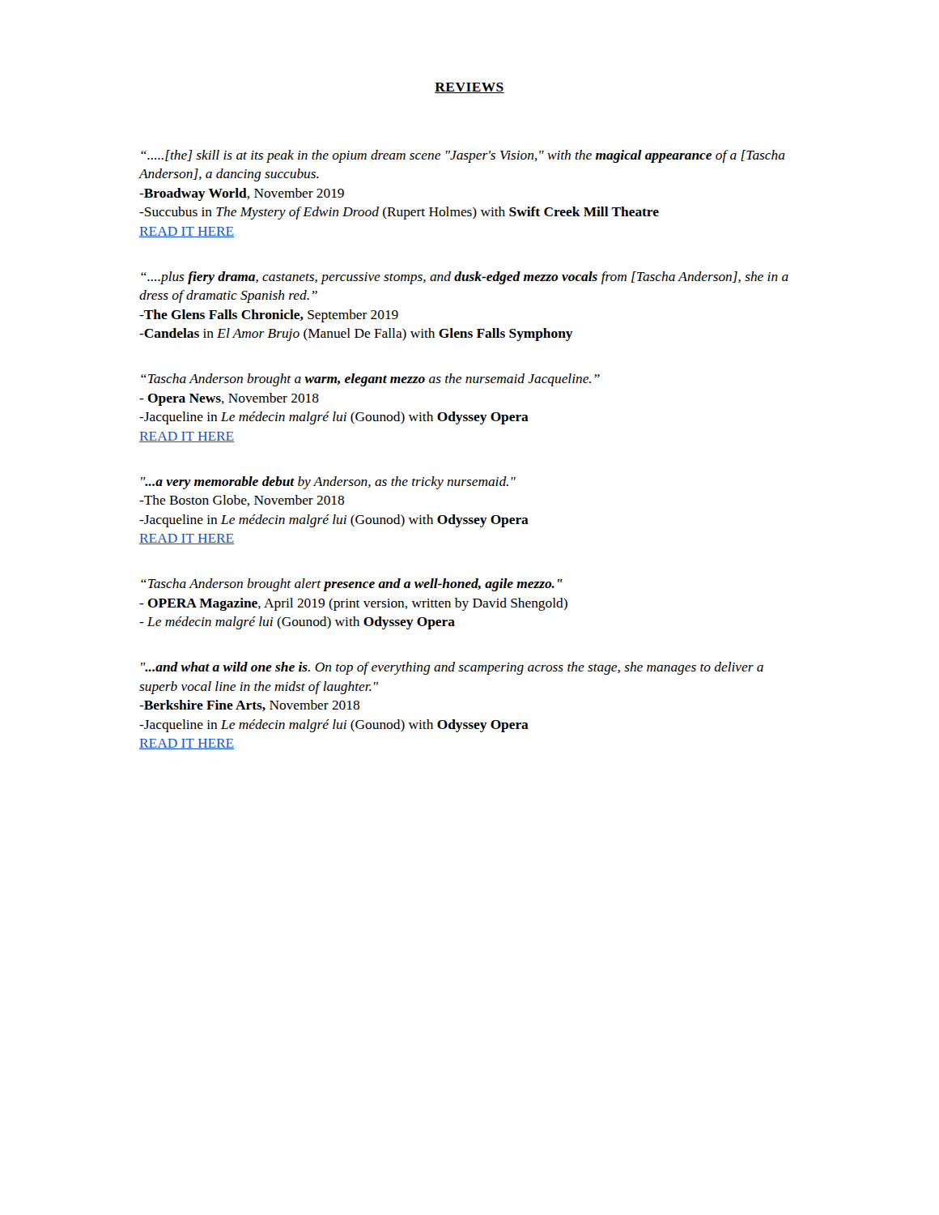REVIEWS
“.....[the] skill is at its peak in the opium dream scene "Jasper's Vision," with the magical appearance of a [Tascha Anderson], a dancing succubus.
-Broadway World, November 2019
-Succubus in The Mystery of Edwin Drood (Rupert Holmes) with Swift Creek Mill Theatre
READ IT HERE
“....plus fiery drama, castanets, percussive stomps, and dusk-edged mezzo vocals from [Tascha Anderson], she in a dress of dramatic Spanish red.”
-The Glens Falls Chronicle, September 2019
-Candelas in El Amor Brujo (Manuel De Falla) with Glens Falls Symphony
“Tascha Anderson brought a warm, elegant mezzo as the nursemaid Jacqueline.”
- Opera News, November 2018
-Jacqueline in Le médecin malgré lui (Gounod) with Odyssey Opera
READ IT HERE
"...a very memorable debut by Anderson, as the tricky nursemaid."
-The Boston Globe, November 2018
-Jacqueline in Le médecin malgré lui (Gounod) with Odyssey Opera
READ IT HERE
“Tascha Anderson brought alert presence and a well-honed, agile mezzo."
- OPERA Magazine, April 2019 (print version, written by David Shengold)
- Le médecin malgré lui (Gounod) with Odyssey Opera
"...and what a wild one she is. On top of everything and scampering across the stage, she manages to deliver a superb vocal line in the midst of laughter."
-Berkshire Fine Arts, November 2018
-Jacqueline in Le médecin malgré lui (Gounod) with Odyssey Opera
READ IT HERE